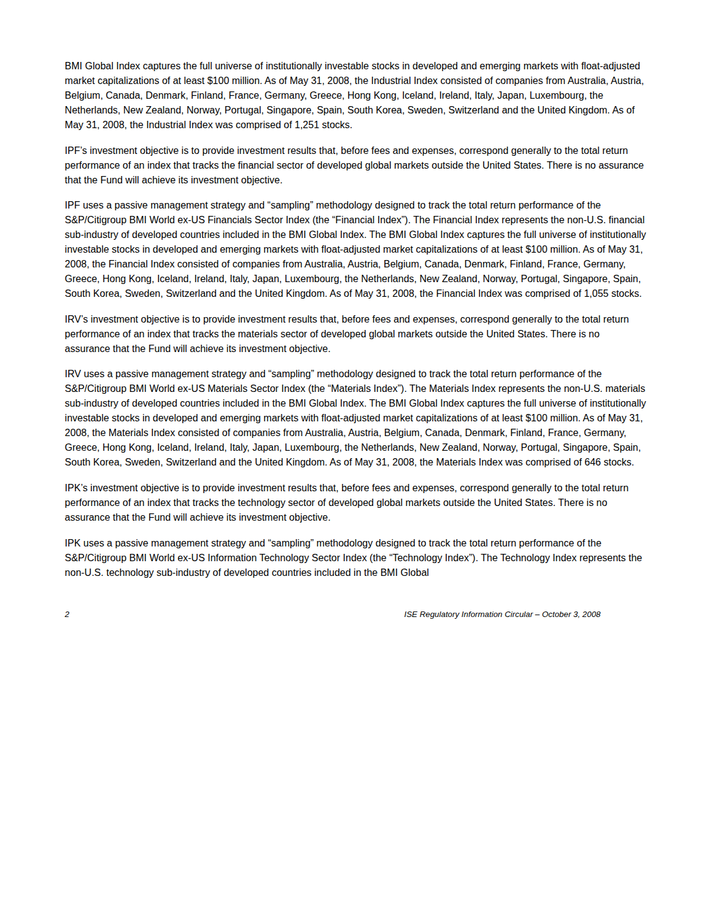BMI Global Index captures the full universe of institutionally investable stocks in developed and emerging markets with float-adjusted market capitalizations of at least $100 million. As of May 31, 2008, the Industrial Index consisted of companies from Australia, Austria, Belgium, Canada, Denmark, Finland, France, Germany, Greece, Hong Kong, Iceland, Ireland, Italy, Japan, Luxembourg, the Netherlands, New Zealand, Norway, Portugal, Singapore, Spain, South Korea, Sweden, Switzerland and the United Kingdom. As of May 31, 2008, the Industrial Index was comprised of 1,251 stocks.
IPF’s investment objective is to provide investment results that, before fees and expenses, correspond generally to the total return performance of an index that tracks the financial sector of developed global markets outside the United States. There is no assurance that the Fund will achieve its investment objective.
IPF uses a passive management strategy and “sampling” methodology designed to track the total return performance of the S&P/Citigroup BMI World ex-US Financials Sector Index (the “Financial Index”). The Financial Index represents the non-U.S. financial sub-industry of developed countries included in the BMI Global Index. The BMI Global Index captures the full universe of institutionally investable stocks in developed and emerging markets with float-adjusted market capitalizations of at least $100 million. As of May 31, 2008, the Financial Index consisted of companies from Australia, Austria, Belgium, Canada, Denmark, Finland, France, Germany, Greece, Hong Kong, Iceland, Ireland, Italy, Japan, Luxembourg, the Netherlands, New Zealand, Norway, Portugal, Singapore, Spain, South Korea, Sweden, Switzerland and the United Kingdom. As of May 31, 2008, the Financial Index was comprised of 1,055 stocks.
IRV’s investment objective is to provide investment results that, before fees and expenses, correspond generally to the total return performance of an index that tracks the materials sector of developed global markets outside the United States. There is no assurance that the Fund will achieve its investment objective.
IRV uses a passive management strategy and “sampling” methodology designed to track the total return performance of the S&P/Citigroup BMI World ex-US Materials Sector Index (the “Materials Index”). The Materials Index represents the non-U.S. materials sub-industry of developed countries included in the BMI Global Index. The BMI Global Index captures the full universe of institutionally investable stocks in developed and emerging markets with float-adjusted market capitalizations of at least $100 million. As of May 31, 2008, the Materials Index consisted of companies from Australia, Austria, Belgium, Canada, Denmark, Finland, France, Germany, Greece, Hong Kong, Iceland, Ireland, Italy, Japan, Luxembourg, the Netherlands, New Zealand, Norway, Portugal, Singapore, Spain, South Korea, Sweden, Switzerland and the United Kingdom. As of May 31, 2008, the Materials Index was comprised of 646 stocks.
IPK’s investment objective is to provide investment results that, before fees and expenses, correspond generally to the total return performance of an index that tracks the technology sector of developed global markets outside the United States. There is no assurance that the Fund will achieve its investment objective.
IPK uses a passive management strategy and “sampling” methodology designed to track the total return performance of the S&P/Citigroup BMI World ex-US Information Technology Sector Index (the “Technology Index”). The Technology Index represents the non-U.S. technology sub-industry of developed countries included in the BMI Global
2 ISE Regulatory Information Circular – October 3, 2008